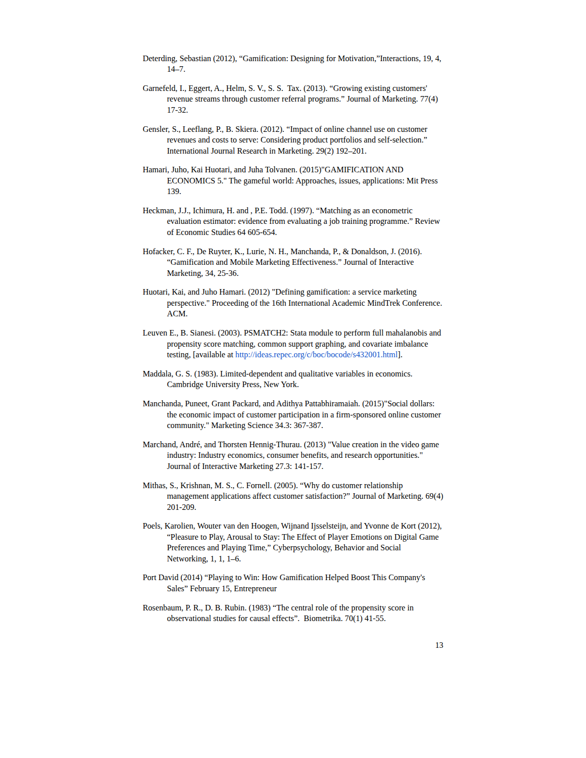Deterding, Sebastian (2012), “Gamification: Designing for Motivation,”Interactions, 19, 4, 14–7.
Garnefeld, I., Eggert, A., Helm, S. V., S. S. Tax. (2013). “Growing existing customers' revenue streams through customer referral programs.” Journal of Marketing. 77(4) 17-32.
Gensler, S., Leeflang, P., B. Skiera. (2012). “Impact of online channel use on customer revenues and costs to serve: Considering product portfolios and self-selection.” International Journal Research in Marketing. 29(2) 192–201.
Hamari, Juho, Kai Huotari, and Juha Tolvanen. (2015)"GAMIFICATION AND ECONOMICS 5." The gameful world: Approaches, issues, applications: Mit Press 139.
Heckman, J.J., Ichimura, H. and , P.E. Todd. (1997). “Matching as an econometric evaluation estimator: evidence from evaluating a job training programme.” Review of Economic Studies 64 605-654.
Hofacker, C. F., De Ruyter, K., Lurie, N. H., Manchanda, P., & Donaldson, J. (2016). “Gamification and Mobile Marketing Effectiveness.” Journal of Interactive Marketing, 34, 25-36.
Huotari, Kai, and Juho Hamari. (2012) "Defining gamification: a service marketing perspective." Proceeding of the 16th International Academic MindTrek Conference. ACM.
Leuven E., B. Sianesi. (2003). PSMATCH2: Stata module to perform full mahalanobis and propensity score matching, common support graphing, and covariate imbalance testing, [available at http://ideas.repec.org/c/boc/bocode/s432001.html].
Maddala, G. S. (1983). Limited-dependent and qualitative variables in economics. Cambridge University Press, New York.
Manchanda, Puneet, Grant Packard, and Adithya Pattabhiramaiah. (2015)"Social dollars: the economic impact of customer participation in a firm-sponsored online customer community." Marketing Science 34.3: 367-387.
Marchand, André, and Thorsten Hennig-Thurau. (2013) "Value creation in the video game industry: Industry economics, consumer benefits, and research opportunities." Journal of Interactive Marketing 27.3: 141-157.
Mithas, S., Krishnan, M. S., C. Fornell. (2005). “Why do customer relationship management applications affect customer satisfaction?” Journal of Marketing. 69(4) 201-209.
Poels, Karolien, Wouter van den Hoogen, Wijnand Ijsselsteijn, and Yvonne de Kort (2012), “Pleasure to Play, Arousal to Stay: The Effect of Player Emotions on Digital Game Preferences and Playing Time,” Cyberpsychology, Behavior and Social Networking, 1, 1, 1–6.
Port David (2014) “Playing to Win: How Gamification Helped Boost This Company's Sales” February 15, Entrepreneur
Rosenbaum, P. R., D. B. Rubin. (1983) “The central role of the propensity score in observational studies for causal effects”. Biometrika. 70(1) 41-55.
13